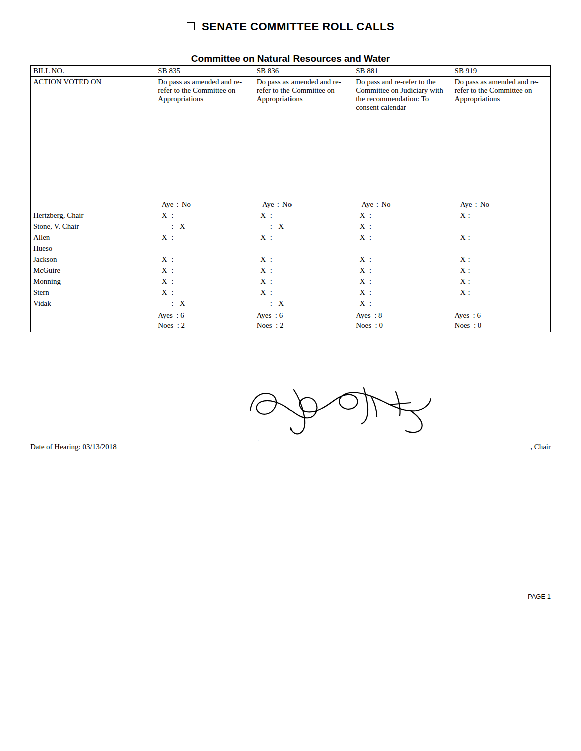SENATE COMMITTEE ROLL CALLS
Committee on Natural Resources and Water
| BILL NO. | SB 835 | SB 836 | SB 881 | SB 919 |
| ACTION VOTED ON | Do pass as amended and re-refer to the Committee on Appropriations | Do pass as amended and re-refer to the Committee on Appropriations | Do pass and re-refer to the Committee on Judiciary with the recommendation: To consent calendar | Do pass as amended and re-refer to the Committee on Appropriations |
| | Aye : No | Aye : No | Aye : No | Aye : No |
| Hertzberg, Chair | X : | X : | X : | X : |
| Stone, V. Chair | : X | : X | X : | |
| Allen | X : | X : | X : | X : |
| Hueso | | | | |
| Jackson | X : | X : | X : | X : |
| McGuire | X : | X : | X : | X : |
| Monning | X : | X : | X : | X : |
| Stern | X : | X : | X : | X : |
| Vidak | : X | : X | X : | |
| | Ayes : 6 Noes : 2 | Ayes : 6 Noes : 2 | Ayes : 8 Noes : 0 | Ayes : 6 Noes : 0 |
.
Date of Hearing: 03/13/2018
, Chair
PAGE 1